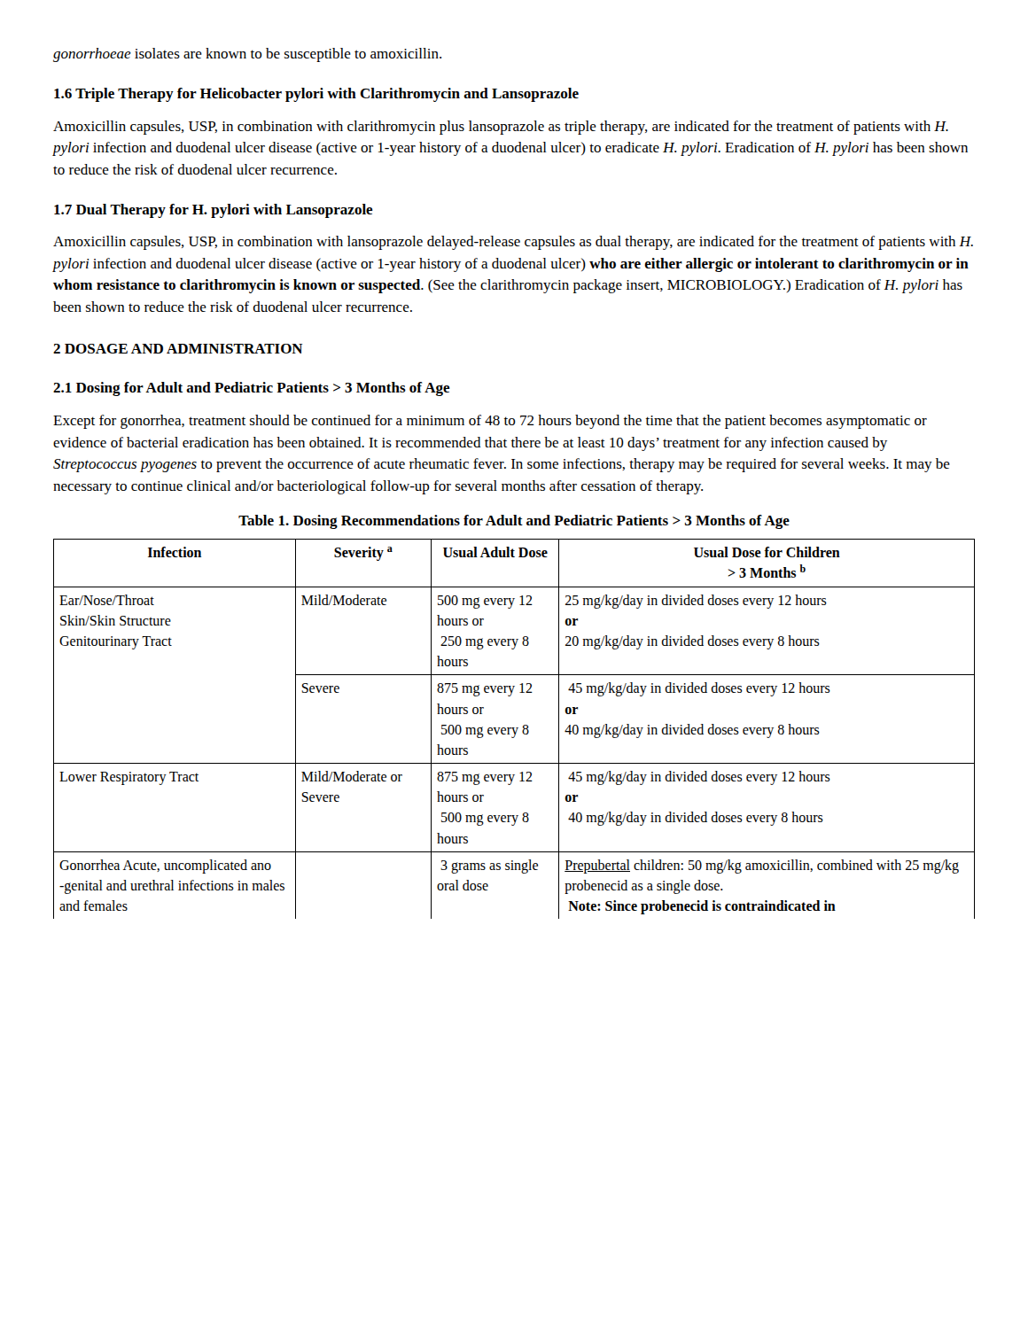gonorrhoeae isolates are known to be susceptible to amoxicillin.
1.6 Triple Therapy for Helicobacter pylori with Clarithromycin and Lansoprazole
Amoxicillin capsules, USP, in combination with clarithromycin plus lansoprazole as triple therapy, are indicated for the treatment of patients with H. pylori infection and duodenal ulcer disease (active or 1-year history of a duodenal ulcer) to eradicate H. pylori. Eradication of H. pylori has been shown to reduce the risk of duodenal ulcer recurrence.
1.7 Dual Therapy for H. pylori with Lansoprazole
Amoxicillin capsules, USP, in combination with lansoprazole delayed-release capsules as dual therapy, are indicated for the treatment of patients with H. pylori infection and duodenal ulcer disease (active or 1-year history of a duodenal ulcer) who are either allergic or intolerant to clarithromycin or in whom resistance to clarithromycin is known or suspected. (See the clarithromycin package insert, MICROBIOLOGY.) Eradication of H. pylori has been shown to reduce the risk of duodenal ulcer recurrence.
2 DOSAGE AND ADMINISTRATION
2.1 Dosing for Adult and Pediatric Patients > 3 Months of Age
Except for gonorrhea, treatment should be continued for a minimum of 48 to 72 hours beyond the time that the patient becomes asymptomatic or evidence of bacterial eradication has been obtained. It is recommended that there be at least 10 days’ treatment for any infection caused by Streptococcus pyogenes to prevent the occurrence of acute rheumatic fever. In some infections, therapy may be required for several weeks. It may be necessary to continue clinical and/or bacteriological follow-up for several months after cessation of therapy.
Table 1. Dosing Recommendations for Adult and Pediatric Patients > 3 Months of Age
| Infection | Severity a | Usual Adult Dose | Usual Dose for Children > 3 Months b |
| --- | --- | --- | --- |
| Ear/Nose/Throat Skin/Skin Structure Genitourinary Tract | Mild/Moderate | 500 mg every 12 hours or 250 mg every 8 hours | 25 mg/kg/day in divided doses every 12 hours or 20 mg/kg/day in divided doses every 8 hours |
| Severe | 875 mg every 12 hours or 500 mg every 8 hours | 45 mg/kg/day in divided doses every 12 hours or 40 mg/kg/day in divided doses every 8 hours |
| Lower Respiratory Tract | Mild/Moderate or Severe | 875 mg every 12 hours or 500 mg every 8 hours | 45 mg/kg/day in divided doses every 12 hours or 40 mg/kg/day in divided doses every 8 hours |
| Gonorrhea Acute, uncomplicated ano -genital and urethral infections in males and females | | 3 grams as single oral dose | Prepubertal children: 50 mg/kg amoxicillin, combined with 25 mg/kg probenecid as a single dose. Note: Since probenecid is contraindicated in |